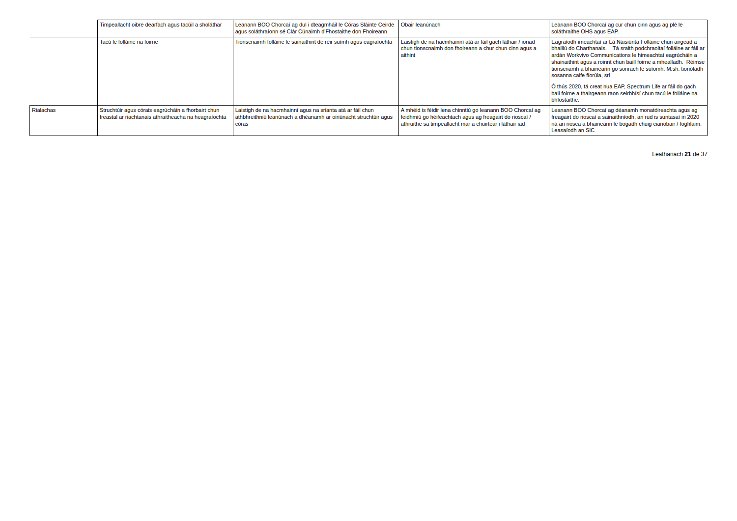| | Timpeallacht oibre dearfach agus tacúil a sholáthar | Leanann BOO Chorcaí ag dul i dteagmháil le Córas Sláinte Ceirde agus soláthraíonn sé Clár Cúnaimh d'Fhostaithe don Fhoireann | Obair leanúnach | Leanann BOO Chorcaí ag cur chun cinn agus ag plé le soláthraithe OHS agus EAP. |
| | Tacú le folláine na foirne | Tionscnaimh folláine le sainaithint de réir suímh agus eagraíochta | Laistigh de na hacmhainní atá ar fáil gach láthair / ionad chun tionscnaimh don fhoireann a chur chun cinn agus a aithint | Eagraíodh imeachtaí ar Lá Náisiúnta Folláine chun airgead a bhailiú do Charthanais. Tá sraith podchraoltaí folláine ar fáil ar ardán Workvivo Communications le himeachtaí eagrúcháin a shainaithint agus a roinnt chun baill foirne a mhealladh. Réimse tionscnamh a bhaineann go sonrach le suíomh. M.sh. tionóladh sosanna caife fíorúla, srl Ó thús 2020, tá creat nua EAP, Spectrum Life ar fáil do gach ball foirne a thairgeann raon seirbhísí chun tacú le folláine na bhfostaithe. |
| Rialachas | Struchtúir agus córais eagrúcháin a fhorbairt chun freastal ar riachtanais athraitheacha na heagraíochta | Laistigh de na hacmhainní agus na srianta atá ar fáil chun athbhreithniú leanúnach a dhéanamh ar oiriúnacht struchtúir agus córas | A mhéid is féidir lena chinntiú go leanann BOO Chorcaí ag feidhmiú go héifeachtach agus ag freagairt do rioscaí / athruithe sa timpeallacht mar a chuirtear i láthair iad | Leanann BOO Chorcaí ag déanamh monatóireachta agus ag freagairt do rioscaí a sainaithníodh, an rud is suntasaí in 2020 ná an riosca a bhaineann le bogadh chuig cianobair / foghlaim. Leasaíodh an SIC |
Leathanach 21 de 37